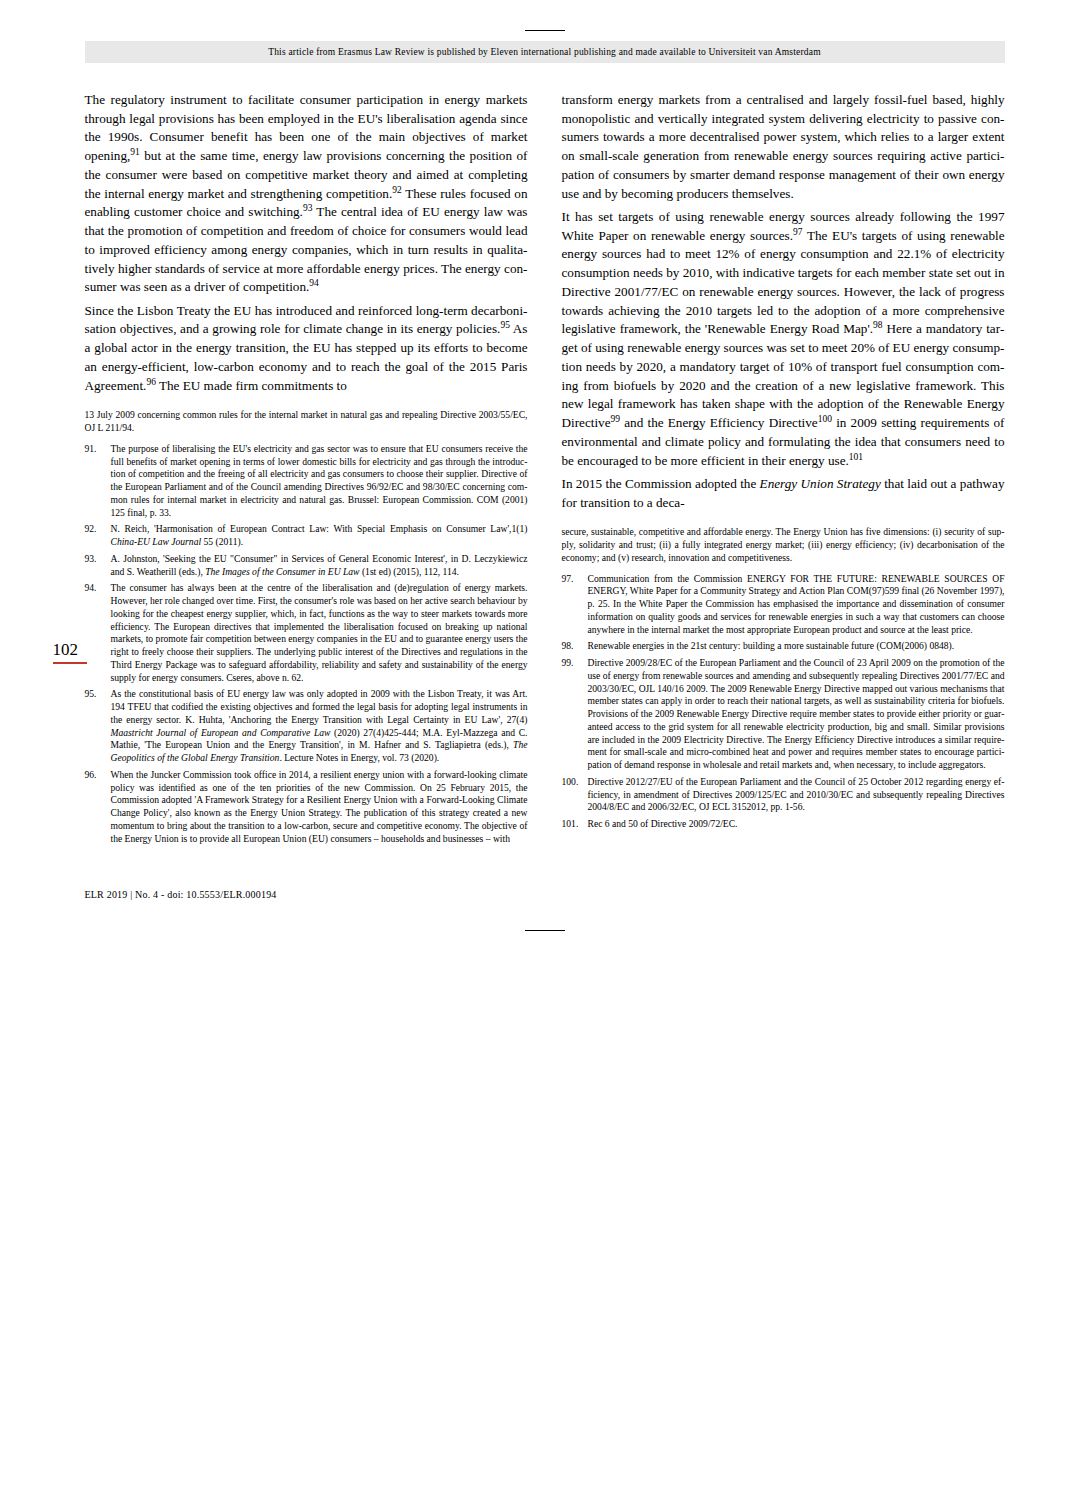This article from Erasmus Law Review is published by Eleven international publishing and made available to Universiteit van Amsterdam
102
The regulatory instrument to facilitate consumer participation in energy markets through legal provisions has been employed in the EU's liberalisation agenda since the 1990s. Consumer benefit has been one of the main objectives of market opening,91 but at the same time, energy law provisions concerning the position of the consumer were based on competitive market theory and aimed at completing the internal energy market and strengthening competition.92 These rules focused on enabling customer choice and switching.93 The central idea of EU energy law was that the promotion of competition and freedom of choice for consumers would lead to improved efficiency among energy companies, which in turn results in qualitatively higher standards of service at more affordable energy prices. The energy consumer was seen as a driver of competition.94
Since the Lisbon Treaty the EU has introduced and reinforced long-term decarbonisation objectives, and a growing role for climate change in its energy policies.95 As a global actor in the energy transition, the EU has stepped up its efforts to become an energy-efficient, low-carbon economy and to reach the goal of the 2015 Paris Agreement.96 The EU made firm commitments to
13 July 2009 concerning common rules for the internal market in natural gas and repealing Directive 2003/55/EC, OJ L 211/94.
91. The purpose of liberalising the EU's electricity and gas sector was to ensure that EU consumers receive the full benefits of market opening in terms of lower domestic bills for electricity and gas through the introduction of competition and the freeing of all electricity and gas consumers to choose their supplier. Directive of the European Parliament and of the Council amending Directives 96/92/EC and 98/30/EC concerning common rules for internal market in electricity and natural gas. Brussel: European Commission. COM (2001) 125 final, p. 33.
92. N. Reich, 'Harmonisation of European Contract Law: With Special Emphasis on Consumer Law',1(1) China-EU Law Journal 55 (2011).
93. A. Johnston, 'Seeking the EU "Consumer" in Services of General Economic Interest', in D. Leczykiewicz and S. Weatherill (eds.), The Images of the Consumer in EU Law (1st ed) (2015), 112, 114.
94. The consumer has always been at the centre of the liberalisation and (de)regulation of energy markets. However, her role changed over time. First, the consumer's role was based on her active search behaviour by looking for the cheapest energy supplier, which, in fact, functions as the way to steer markets towards more efficiency. The European directives that implemented the liberalisation focused on breaking up national markets, to promote fair competition between energy companies in the EU and to guarantee energy users the right to freely choose their suppliers. The underlying public interest of the Directives and regulations in the Third Energy Package was to safeguard affordability, reliability and safety and sustainability of the energy supply for energy consumers. Cseres, above n. 62.
95. As the constitutional basis of EU energy law was only adopted in 2009 with the Lisbon Treaty, it was Art. 194 TFEU that codified the existing objectives and formed the legal basis for adopting legal instruments in the energy sector. K. Huhta, 'Anchoring the Energy Transition with Legal Certainty in EU Law', 27(4) Maastricht Journal of European and Comparative Law (2020) 27(4)425-444; M.A. Eyl-Mazzega and C. Mathie, 'The European Union and the Energy Transition', in M. Hafner and S. Tagliapietra (eds.), The Geopolitics of the Global Energy Transition. Lecture Notes in Energy, vol. 73 (2020).
96. When the Juncker Commission took office in 2014, a resilient energy union with a forward-looking climate policy was identified as one of the ten priorities of the new Commission. On 25 February 2015, the Commission adopted 'A Framework Strategy for a Resilient Energy Union with a Forward-Looking Climate Change Policy', also known as the Energy Union Strategy. The publication of this strategy created a new momentum to bring about the transition to a low-carbon, secure and competitive economy. The objective of the Energy Union is to provide all European Union (EU) consumers – households and businesses – with
transform energy markets from a centralised and largely fossil-fuel based, highly monopolistic and vertically integrated system delivering electricity to passive consumers towards a more decentralised power system, which relies to a larger extent on small-scale generation from renewable energy sources requiring active participation of consumers by smarter demand response management of their own energy use and by becoming producers themselves.
It has set targets of using renewable energy sources already following the 1997 White Paper on renewable energy sources.97 The EU's targets of using renewable energy sources had to meet 12% of energy consumption and 22.1% of electricity consumption needs by 2010, with indicative targets for each member state set out in Directive 2001/77/EC on renewable energy sources. However, the lack of progress towards achieving the 2010 targets led to the adoption of a more comprehensive legislative framework, the 'Renewable Energy Road Map'.98 Here a mandatory target of using renewable energy sources was set to meet 20% of EU energy consumption needs by 2020, a mandatory target of 10% of transport fuel consumption coming from biofuels by 2020 and the creation of a new legislative framework. This new legal framework has taken shape with the adoption of the Renewable Energy Directive99 and the Energy Efficiency Directive100 in 2009 setting requirements of environmental and climate policy and formulating the idea that consumers need to be encouraged to be more efficient in their energy use.101
In 2015 the Commission adopted the Energy Union Strategy that laid out a pathway for transition to a deca-
secure, sustainable, competitive and affordable energy. The Energy Union has five dimensions: (i) security of supply, solidarity and trust; (ii) a fully integrated energy market; (iii) energy efficiency; (iv) decarbonisation of the economy; and (v) research, innovation and competitiveness.
97. Communication from the Commission ENERGY FOR THE FUTURE: RENEWABLE SOURCES OF ENERGY, White Paper for a Community Strategy and Action Plan COM(97)599 final (26 November 1997), p. 25. In the White Paper the Commission has emphasised the importance and dissemination of consumer information on quality goods and services for renewable energies in such a way that customers can choose anywhere in the internal market the most appropriate European product and source at the least price.
98. Renewable energies in the 21st century: building a more sustainable future (COM(2006) 0848).
99. Directive 2009/28/EC of the European Parliament and the Council of 23 April 2009 on the promotion of the use of energy from renewable sources and amending and subsequently repealing Directives 2001/77/EC and 2003/30/EC, OJL 140/16 2009. The 2009 Renewable Energy Directive mapped out various mechanisms that member states can apply in order to reach their national targets, as well as sustainability criteria for biofuels. Provisions of the 2009 Renewable Energy Directive require member states to provide either priority or guaranteed access to the grid system for all renewable electricity production, big and small. Similar provisions are included in the 2009 Electricity Directive. The Energy Efficiency Directive introduces a similar requirement for small-scale and micro-combined heat and power and requires member states to encourage participation of demand response in wholesale and retail markets and, when necessary, to include aggregators.
100. Directive 2012/27/EU of the European Parliament and the Council of 25 October 2012 regarding energy efficiency, in amendment of Directives 2009/125/EC and 2010/30/EC and subsequently repealing Directives 2004/8/EC and 2006/32/EC, OJ ECL 3152012, pp. 1-56.
101. Rec 6 and 50 of Directive 2009/72/EC.
ELR 2019 | No. 4 - doi: 10.5553/ELR.000194